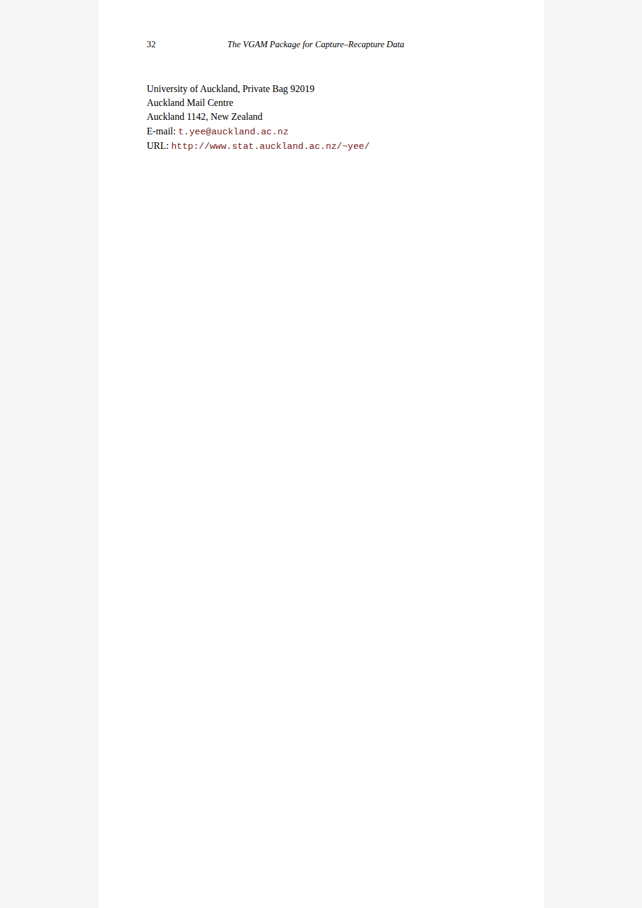32 The VGAM Package for Capture–Recapture Data
University of Auckland, Private Bag 92019 Auckland Mail Centre Auckland 1142, New Zealand E-mail: t.yee@auckland.ac.nz URL: http://www.stat.auckland.ac.nz/~yee/